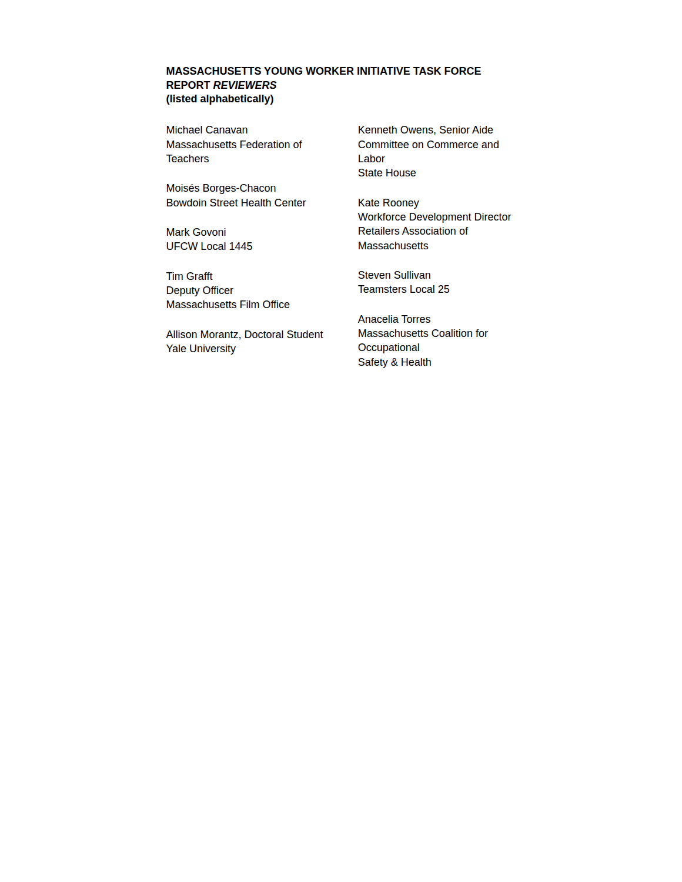MASSACHUSETTS YOUNG WORKER INITIATIVE TASK FORCE REPORT REVIEWERS
(listed alphabetically)
Michael Canavan
Massachusetts Federation of Teachers
Moisés Borges-Chacon
Bowdoin Street Health Center
Mark Govoni
UFCW Local 1445
Tim Grafft
Deputy Officer
Massachusetts Film Office
Allison Morantz, Doctoral Student
Yale University
Kenneth Owens, Senior Aide
Committee on Commerce and Labor
State House
Kate Rooney
Workforce Development Director
Retailers Association of Massachusetts
Steven Sullivan
Teamsters Local 25
Anacelia Torres
Massachusetts Coalition for Occupational
Safety & Health